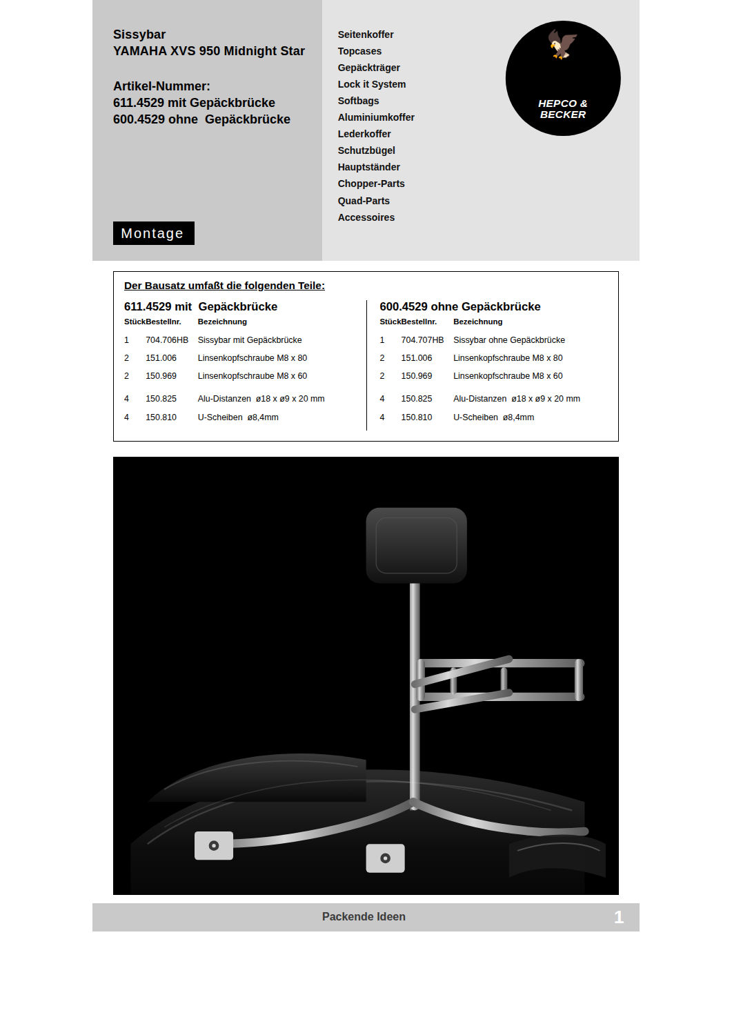Sissybar
YAMAHA XVS 950 Midnight Star
Artikel-Nummer:
611.4529 mit Gepäckbrücke
600.4529 ohne Gepäckbrücke
Montage
Seitenkoffer
Topcases
Gepäckträger
Lock it System
Softbags
Aluminiumkoffer
Lederkoffer
Schutzbügel
Hauptständer
Chopper-Parts
Quad-Parts
Accessoires
🦅
HEPCO & BECKER
Der Bausatz umfaßt die folgenden Teile:
611.4529 mit Gepäckbrücke
| Stück | Bestellnr. | Bezeichnung |
| --- | --- | --- |
| 1 | 704.706HB | Sissybar mit Gepäckbrücke |
| 2 | 151.006 | Linsenkopfschraube M8 x 80 |
| 2 | 150.969 | Linsenkopfschraube M8 x 60 |
| 4 | 150.825 | Alu-Distanzen ø18 x ø9 x 20 mm |
| 4 | 150.810 | U-Scheiben ø8,4mm |
600.4529 ohne Gepäckbrücke
| Stück | Bestellnr. | Bezeichnung |
| --- | --- | --- |
| 1 | 704.707HB | Sissybar ohne Gepäckbrücke |
| 2 | 151.006 | Linsenkopfschraube M8 x 80 |
| 2 | 150.969 | Linsenkopfschraube M8 x 60 |
| 4 | 150.825 | Alu-Distanzen ø18 x ø9 x 20 mm |
| 4 | 150.810 | U-Scheiben ø8,4mm |
Packende Ideen
1